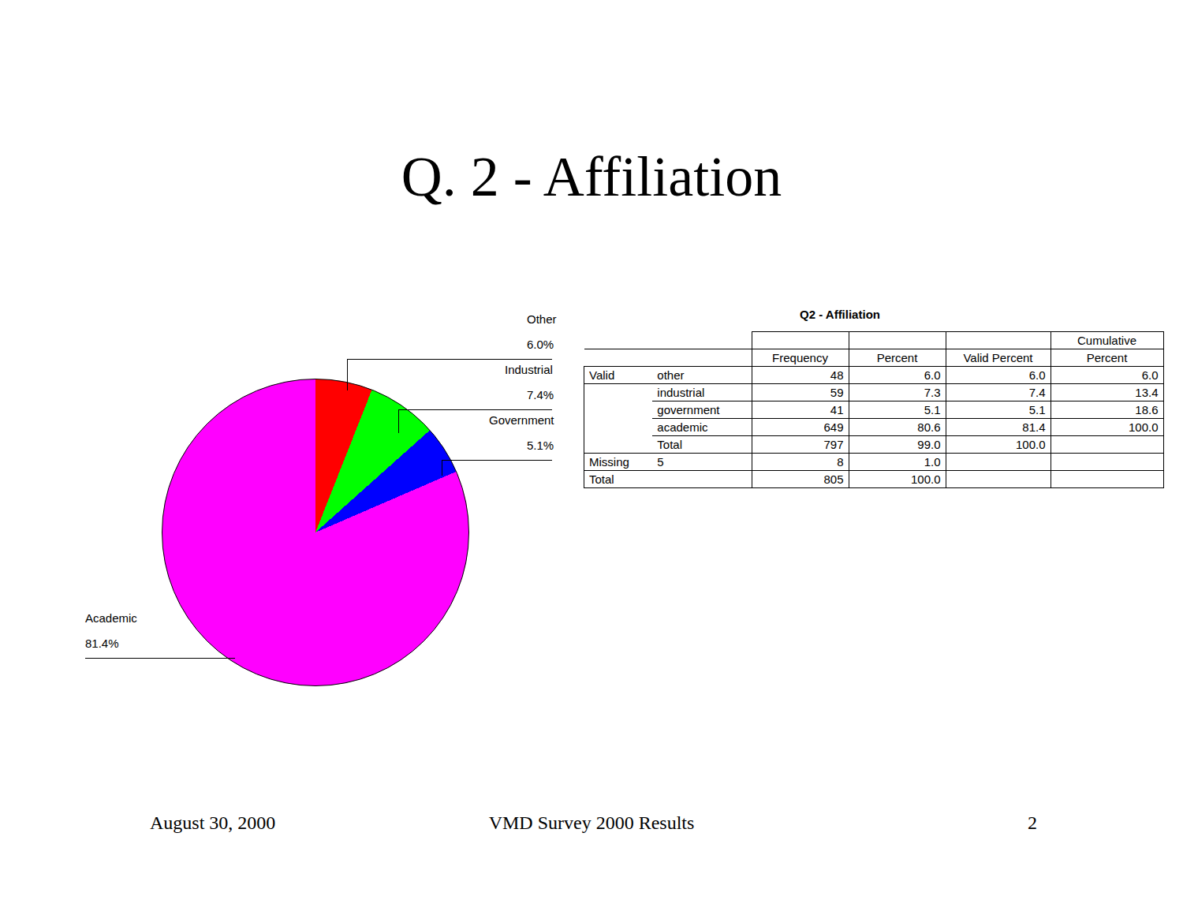Q. 2 - Affiliation
Other
6.0%
Industrial
7.4%
Government
5.1%
Academic
81.4%
Q2 - Affiliation
| | | | | Cumulative |
| --- | --- | --- | --- | --- |
| | Frequency | Percent | Valid Percent | Percent |
| Valid | other | 48 | 6.0 | 6.0 | 6.0 |
| | industrial | 59 | 7.3 | 7.4 | 13.4 |
| | government | 41 | 5.1 | 5.1 | 18.6 |
| | academic | 649 | 80.6 | 81.4 | 100.0 |
| | Total | 797 | 99.0 | 100.0 | |
| Missing | 5 | 8 | 1.0 | | |
| Total | 805 | 100.0 | | |
August 30, 2000 VMD Survey 2000 Results 2